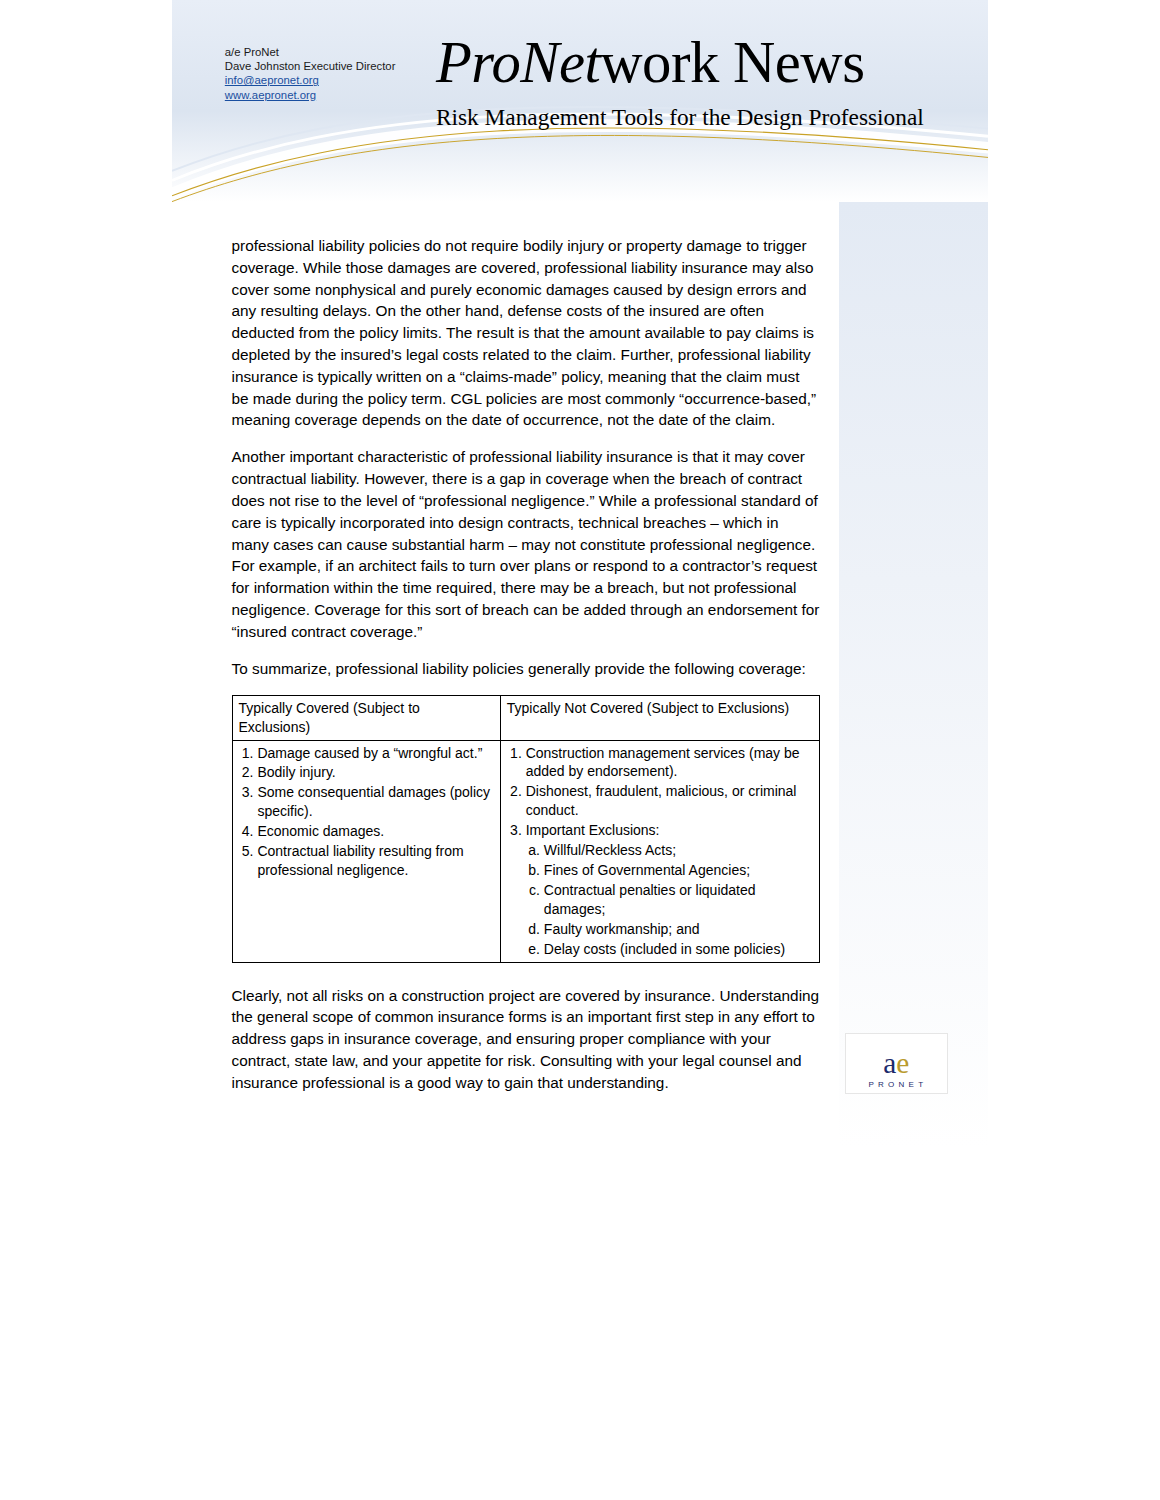a/e ProNet
Dave Johnston Executive Director
info@aepronet.org
www.aepronet.org
ProNetwork News
Risk Management Tools for the Design Professional
professional liability policies do not require bodily injury or property damage to trigger coverage. While those damages are covered, professional liability insurance may also cover some nonphysical and purely economic damages caused by design errors and any resulting delays. On the other hand, defense costs of the insured are often deducted from the policy limits. The result is that the amount available to pay claims is depleted by the insured’s legal costs related to the claim. Further, professional liability insurance is typically written on a “claims-made” policy, meaning that the claim must be made during the policy term. CGL policies are most commonly “occurrence-based,” meaning coverage depends on the date of occurrence, not the date of the claim.
Another important characteristic of professional liability insurance is that it may cover contractual liability. However, there is a gap in coverage when the breach of contract does not rise to the level of “professional negligence.” While a professional standard of care is typically incorporated into design contracts, technical breaches – which in many cases can cause substantial harm – may not constitute professional negligence. For example, if an architect fails to turn over plans or respond to a contractor’s request for information within the time required, there may be a breach, but not professional negligence. Coverage for this sort of breach can be added through an endorsement for “insured contract coverage.”
To summarize, professional liability policies generally provide the following coverage:
| Typically Covered (Subject to Exclusions) | Typically Not Covered (Subject to Exclusions) |
| --- | --- |
| Damage caused by a “wrongful act.” Bodily injury. Some consequential damages (policy specific). Economic damages. Contractual liability resulting from professional negligence. | Construction management services (may be added by endorsement). Dishonest, fraudulent, malicious, or criminal conduct. Important Exclusions: Willful/Reckless Acts; Fines of Governmental Agencies; Contractual penalties or liquidated damages; Faulty workmanship; and Delay costs (included in some policies) |
Clearly, not all risks on a construction project are covered by insurance. Understanding the general scope of common insurance forms is an important first step in any effort to address gaps in insurance coverage, and ensuring proper compliance with your contract, state law, and your appetite for risk. Consulting with your legal counsel and insurance professional is a good way to gain that understanding.
ae
P R O N E T